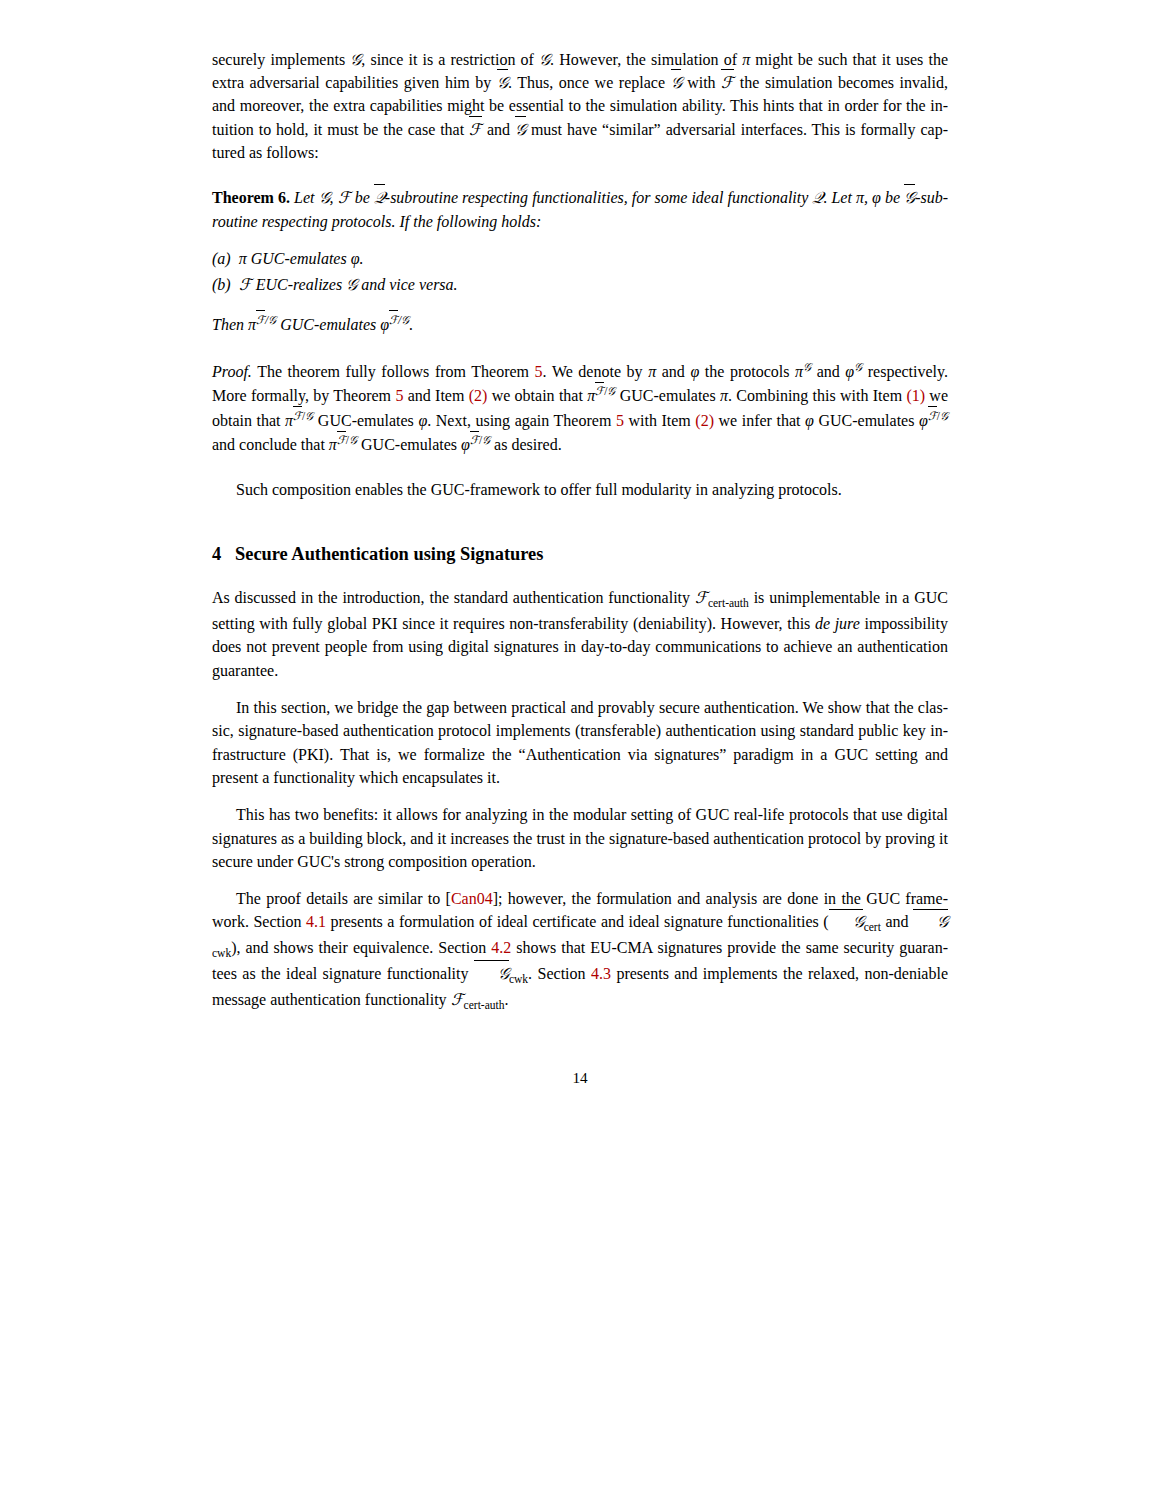securely implements 𝒢, since it is a restriction of 𝒢. However, the simulation of π might be such that it uses the extra adversarial capabilities given him by 𝒢. Thus, once we replace 𝒢 with ℱ the simulation becomes invalid, and moreover, the extra capabilities might be essential to the simulation ability. This hints that in order for the intuition to hold, it must be the case that ℱ and 𝒢 must have “similar” adversarial interfaces. This is formally captured as follows:
Theorem 6. Let 𝒢, ℱ be 𝒬-subroutine respecting functionalities, for some ideal functionality 𝒬. Let π, φ be 𝒢-subroutine respecting protocols. If the following holds:
(a) π GUC-emulates φ.
(b) ℱ EUC-realizes 𝒢 and vice versa.
Then πℱ/𝒢 GUC-emulates φℱ/𝒢.
Proof. The theorem fully follows from Theorem 5. We denote by π and φ the protocols π𝒢 and φ𝒢 respectively. More formally, by Theorem 5 and Item (2) we obtain that πℱ/𝒢 GUC-emulates π. Combining this with Item (1) we obtain that πℱ/𝒢 GUC-emulates φ. Next, using again Theorem 5 with Item (2) we infer that φ GUC-emulates φℱ/𝒢 and conclude that πℱ/𝒢 GUC-emulates φℱ/𝒢 as desired.
Such composition enables the GUC-framework to offer full modularity in analyzing protocols.
4 Secure Authentication using Signatures
As discussed in the introduction, the standard authentication functionality ℱcert-auth is unimplementable in a GUC setting with fully global PKI since it requires non-transferability (deniability). However, this de jure impossibility does not prevent people from using digital signatures in day-to-day communications to achieve an authentication guarantee.
In this section, we bridge the gap between practical and provably secure authentication. We show that the classic, signature-based authentication protocol implements (transferable) authentication using standard public key infrastructure (PKI). That is, we formalize the “Authentication via signatures” paradigm in a GUC setting and present a functionality which encapsulates it.
This has two benefits: it allows for analyzing in the modular setting of GUC real-life protocols that use digital signatures as a building block, and it increases the trust in the signature-based authentication protocol by proving it secure under GUC's strong composition operation.
The proof details are similar to [Can04]; however, the formulation and analysis are done in the GUC framework. Section 4.1 presents a formulation of ideal certificate and ideal signature functionalities (𝒢cert and 𝒢cwk), and shows their equivalence. Section 4.2 shows that EU-CMA signatures provide the same security guarantees as the ideal signature functionality 𝒢cwk. Section 4.3 presents and implements the relaxed, non-deniable message authentication functionality ℱcert-auth.
14